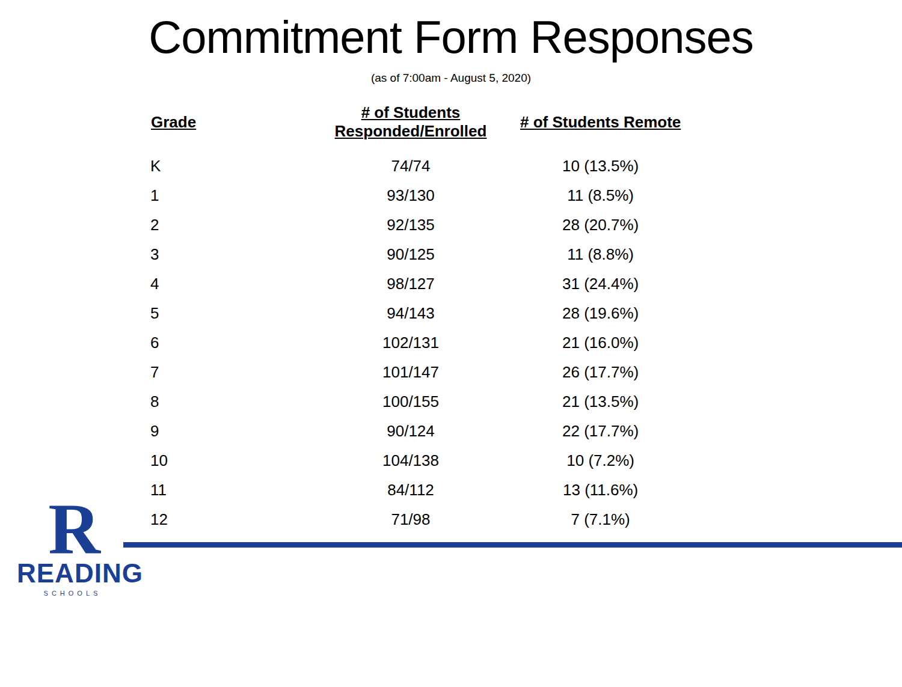Commitment Form Responses
(as of 7:00am - August 5, 2020)
| Grade | # of Students Responded/Enrolled | # of Students Remote |
| --- | --- | --- |
| K | 74/74 | 10 (13.5%) |
| 1 | 93/130 | 11 (8.5%) |
| 2 | 92/135 | 28 (20.7%) |
| 3 | 90/125 | 11 (8.8%) |
| 4 | 98/127 | 31 (24.4%) |
| 5 | 94/143 | 28 (19.6%) |
| 6 | 102/131 | 21 (16.0%) |
| 7 | 101/147 | 26 (17.7%) |
| 8 | 100/155 | 21 (13.5%) |
| 9 | 90/124 | 22 (17.7%) |
| 10 | 104/138 | 10 (7.2%) |
| 11 | 84/112 | 13 (11.6%) |
| 12 | 71/98 | 7 (7.1%) |
R
READING
SCHOOLS